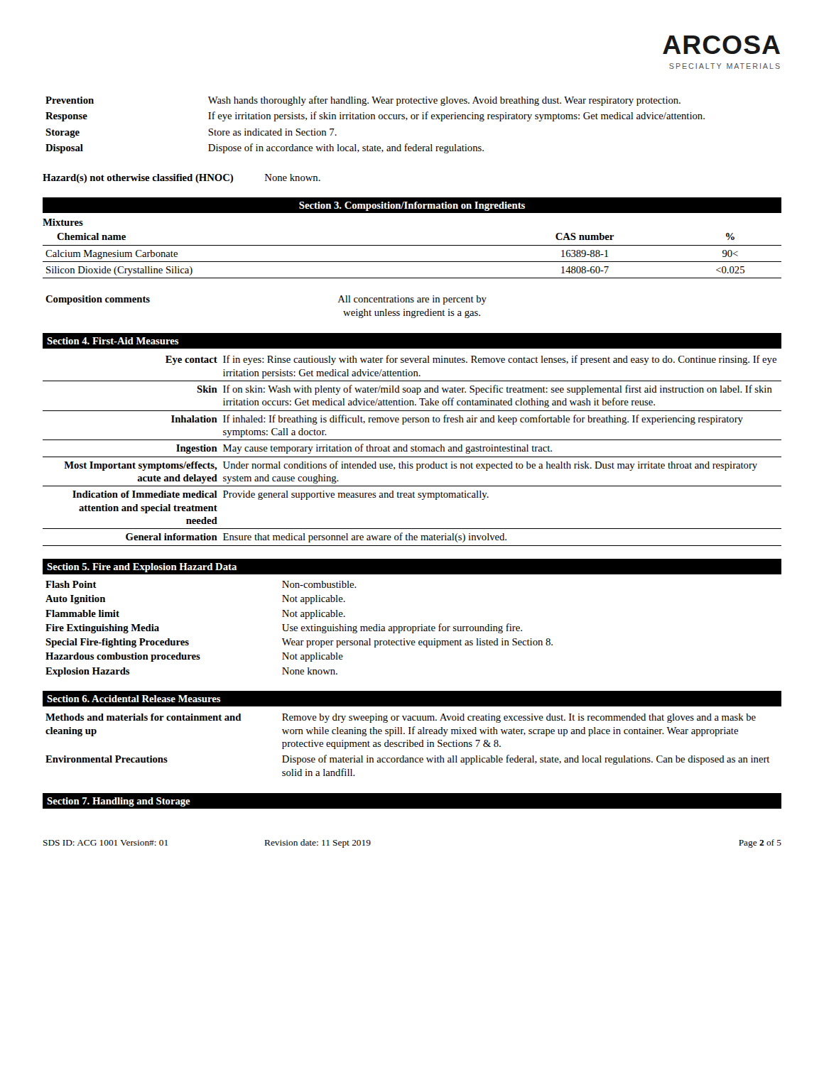ARCOSA
SPECIALTY MATERIALS
| Prevention | Wash hands thoroughly after handling. Wear protective gloves. Avoid breathing dust. Wear respiratory protection. |
| Response | If eye irritation persists, if skin irritation occurs, or if experiencing respiratory symptoms: Get medical advice/attention. |
| Storage | Store as indicated in Section 7. |
| Disposal | Dispose of in accordance with local, state, and federal regulations. |
Hazard(s) not otherwise classified (HNOC) None known.
Section 3. Composition/Information on Ingredients
Mixtures
| Chemical name | CAS number | % |
| Calcium Magnesium Carbonate | 16389-88-1 | 90< |
| Silicon Dioxide (Crystalline Silica) | 14808-60-7 | <0.025 |
| Composition comments | All concentrations are in percent by weight unless ingredient is a gas. | |
Section 4. First-Aid Measures
| Eye contact | If in eyes: Rinse cautiously with water for several minutes. Remove contact lenses, if present and easy to do. Continue rinsing. If eye irritation persists: Get medical advice/attention. |
| Skin | If on skin: Wash with plenty of water/mild soap and water. Specific treatment: see supplemental first aid instruction on label. If skin irritation occurs: Get medical advice/attention. Take off contaminated clothing and wash it before reuse. |
| Inhalation | If inhaled: If breathing is difficult, remove person to fresh air and keep comfortable for breathing. If experiencing respiratory symptoms: Call a doctor. |
| Ingestion | May cause temporary irritation of throat and stomach and gastrointestinal tract. |
| Most Important symptoms/effects, acute and delayed | Under normal conditions of intended use, this product is not expected to be a health risk. Dust may irritate throat and respiratory system and cause coughing. |
| Indication of Immediate medical attention and special treatment needed | Provide general supportive measures and treat symptomatically. |
| General information | Ensure that medical personnel are aware of the material(s) involved. |
Section 5. Fire and Explosion Hazard Data
| Flash Point | Non-combustible. |
| Auto Ignition | Not applicable. |
| Flammable limit | Not applicable. |
| Fire Extinguishing Media | Use extinguishing media appropriate for surrounding fire. |
| Special Fire-fighting Procedures | Wear proper personal protective equipment as listed in Section 8. |
| Hazardous combustion procedures | Not applicable |
| Explosion Hazards | None known. |
Section 6. Accidental Release Measures
| Methods and materials for containment and cleaning up | Remove by dry sweeping or vacuum. Avoid creating excessive dust. It is recommended that gloves and a mask be worn while cleaning the spill. If already mixed with water, scrape up and place in container. Wear appropriate protective equipment as described in Sections 7 & 8. |
| Environmental Precautions | Dispose of material in accordance with all applicable federal, state, and local regulations. Can be disposed as an inert solid in a landfill. |
Section 7. Handling and Storage
| SDS ID: ACG 1001 Version#: 01 | Revision date: 11 Sept 2019 | Page 2 of 5 |